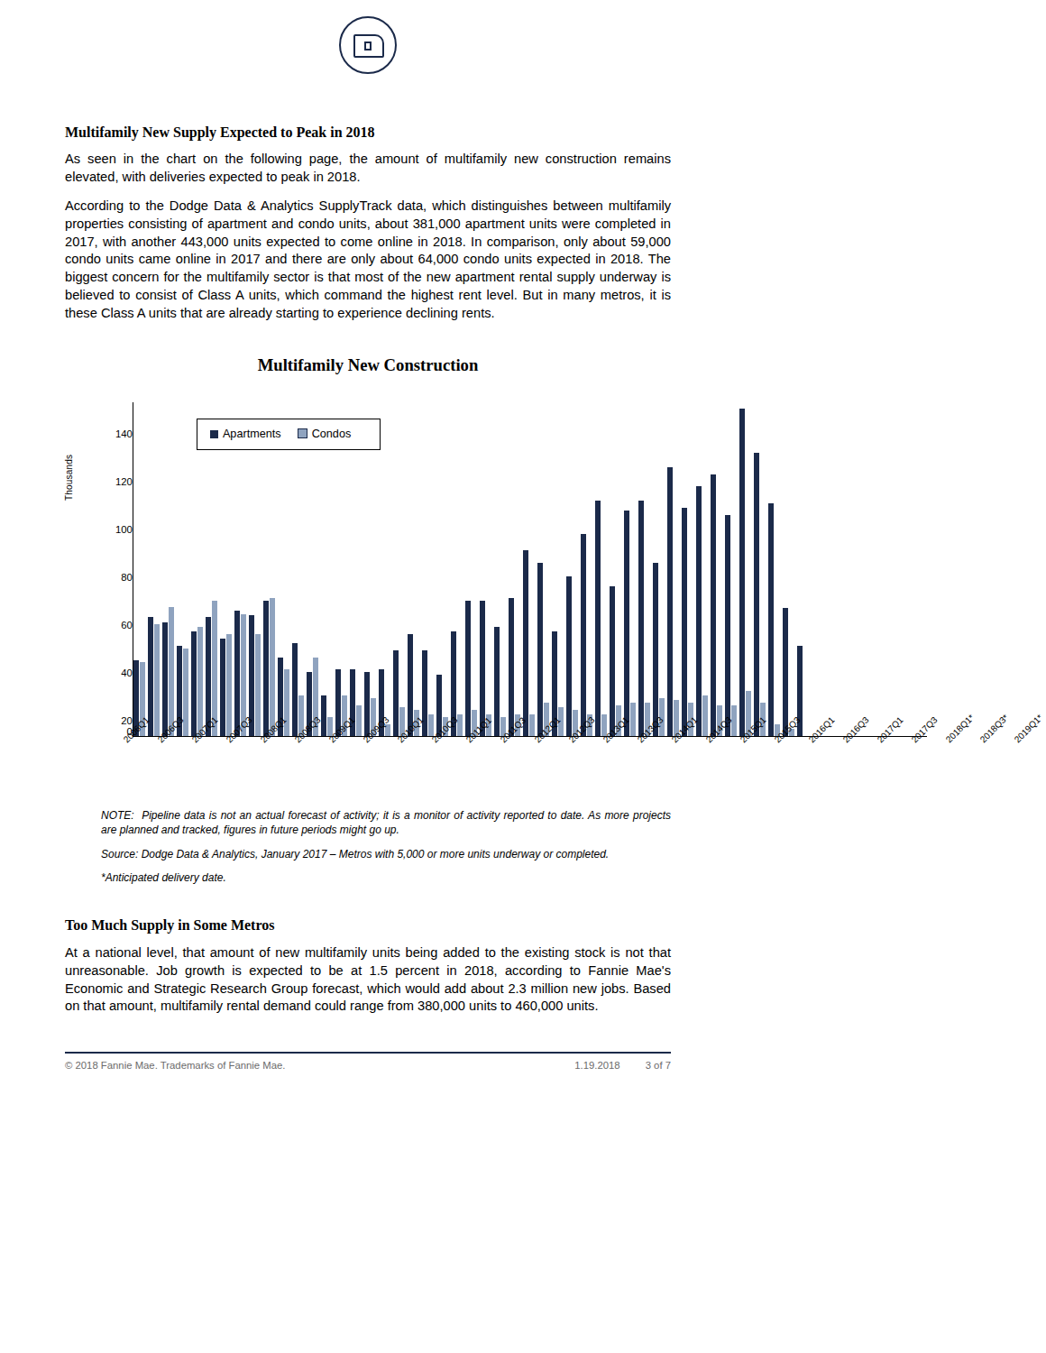Multifamily New Supply Expected to Peak in 2018
As seen in the chart on the following page, the amount of multifamily new construction remains elevated, with deliveries expected to peak in 2018.
According to the Dodge Data & Analytics SupplyTrack data, which distinguishes between multifamily properties consisting of apartment and condo units, about 381,000 apartment units were completed in 2017, with another 443,000 units expected to come online in 2018. In comparison, only about 59,000 condo units came online in 2017 and there are only about 64,000 condo units expected in 2018. The biggest concern for the multifamily sector is that most of the new apartment rental supply underway is believed to consist of Class A units, which command the highest rent level. But in many metros, it is these Class A units that are already starting to experience declining rents.
Multifamily New Construction
Thousands
| 140 | Apartments Condos |
| 120 |
| 100 |
| 80 |
| 60 |
| 40 |
| 20 |
| 0 |
2006Q1 2006Q3 2007Q1 2007Q3 2008Q1 2008Q3 2009Q1 2009Q3 2010Q1 2010Q3 2011Q1 2011Q3 2012Q1 2012Q3 2013Q1 2013Q3 2014Q1 2014Q3 2015Q1 2015Q3 2016Q1 2016Q3 2017Q1 2017Q3 2018Q1* 2018Q3* 2019Q1*
NOTE: Pipeline data is not an actual forecast of activity; it is a monitor of activity reported to date. As more projects are planned and tracked, figures in future periods might go up.
Source: Dodge Data & Analytics, January 2017 – Metros with 5,000 or more units underway or completed.
*Anticipated delivery date.
Too Much Supply in Some Metros
At a national level, that amount of new multifamily units being added to the existing stock is not that unreasonable. Job growth is expected to be at 1.5 percent in 2018, according to Fannie Mae's Economic and Strategic Research Group forecast, which would add about 2.3 million new jobs. Based on that amount, multifamily rental demand could range from 380,000 units to 460,000 units.
© 2018 Fannie Mae. Trademarks of Fannie Mae.
1.19.20183 of 7